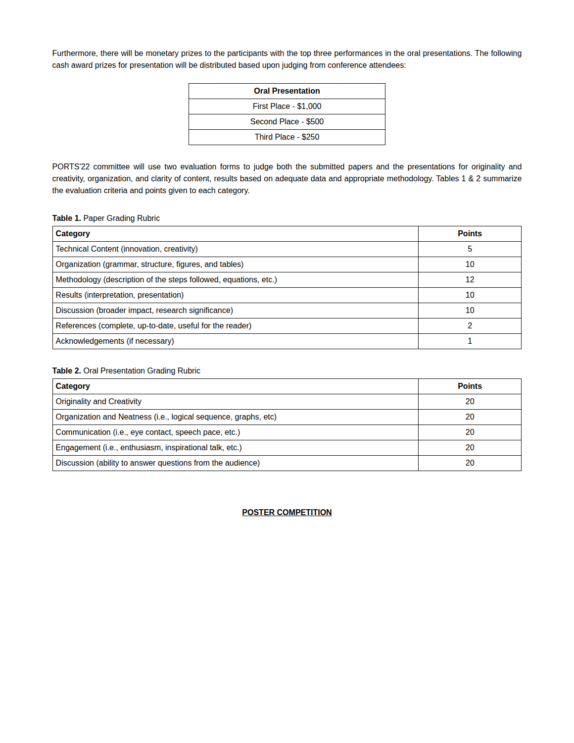Furthermore, there will be monetary prizes to the participants with the top three performances in the oral presentations. The following cash award prizes for presentation will be distributed based upon judging from conference attendees:
| Oral Presentation |
| --- |
| First Place - $1,000 |
| Second Place - $500 |
| Third Place - $250 |
PORTS'22 committee will use two evaluation forms to judge both the submitted papers and the presentations for originality and creativity, organization, and clarity of content, results based on adequate data and appropriate methodology. Tables 1 & 2 summarize the evaluation criteria and points given to each category.
Table 1. Paper Grading Rubric
| Category | Points |
| --- | --- |
| Technical Content (innovation, creativity) | 5 |
| Organization (grammar, structure, figures, and tables) | 10 |
| Methodology (description of the steps followed, equations, etc.) | 12 |
| Results (interpretation, presentation) | 10 |
| Discussion (broader impact, research significance) | 10 |
| References (complete, up-to-date, useful for the reader) | 2 |
| Acknowledgements (if necessary) | 1 |
Table 2. Oral Presentation Grading Rubric
| Category | Points |
| --- | --- |
| Originality and Creativity | 20 |
| Organization and Neatness (i.e., logical sequence, graphs, etc) | 20 |
| Communication (i.e., eye contact, speech pace, etc.) | 20 |
| Engagement (i.e., enthusiasm, inspirational talk, etc.) | 20 |
| Discussion (ability to answer questions from the audience) | 20 |
POSTER COMPETITION